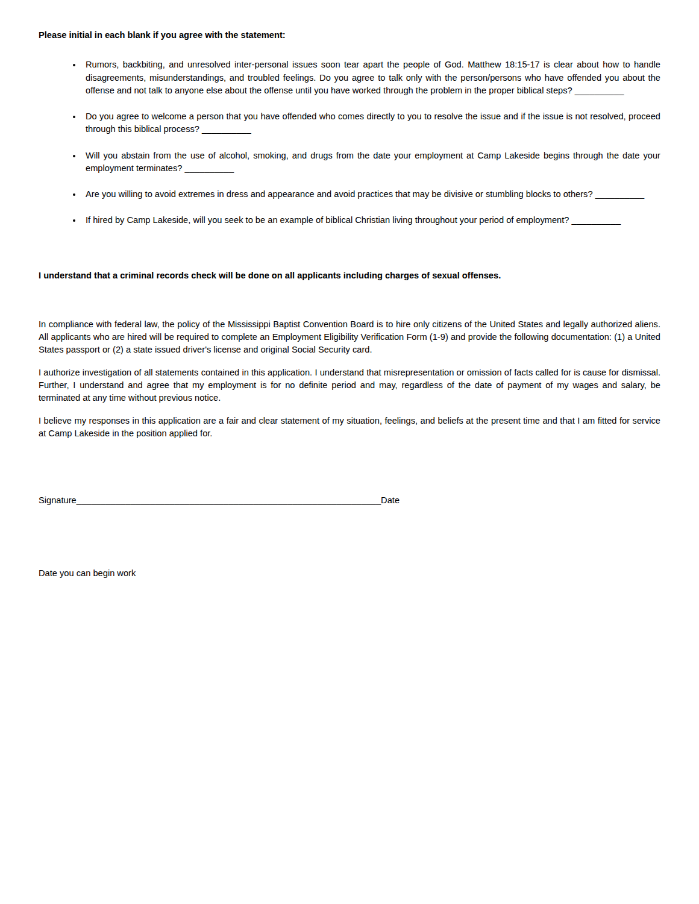Please initial in each blank if you agree with the statement:
Rumors, backbiting, and unresolved inter-personal issues soon tear apart the people of God. Matthew 18:15-17 is clear about how to handle disagreements, misunderstandings, and troubled feelings. Do you agree to talk only with the person/persons who have offended you about the offense and not talk to anyone else about the offense until you have worked through the problem in the proper biblical steps? __________
Do you agree to welcome a person that you have offended who comes directly to you to resolve the issue and if the issue is not resolved, proceed through this biblical process? __________
Will you abstain from the use of alcohol, smoking, and drugs from the date your employment at Camp Lakeside begins through the date your employment terminates? __________
Are you willing to avoid extremes in dress and appearance and avoid practices that may be divisive or stumbling blocks to others? __________
If hired by Camp Lakeside, will you seek to be an example of biblical Christian living throughout your period of employment? __________
I understand that a criminal records check will be done on all applicants including charges of sexual offenses.
In compliance with federal law, the policy of the Mississippi Baptist Convention Board is to hire only citizens of the United States and legally authorized aliens. All applicants who are hired will be required to complete an Employment Eligibility Verification Form (1-9) and provide the following documentation: (1) a United States passport or (2) a state issued driver's license and original Social Security card.
I authorize investigation of all statements contained in this application. I understand that misrepresentation or omission of facts called for is cause for dismissal. Further, I understand and agree that my employment is for no definite period and may, regardless of the date of payment of my wages and salary, be terminated at any time without previous notice.
I believe my responses in this application are a fair and clear statement of my situation, feelings, and beliefs at the present time and that I am fitted for service at Camp Lakeside in the position applied for.
Signature______________________________________________________________Date
Date you can begin work